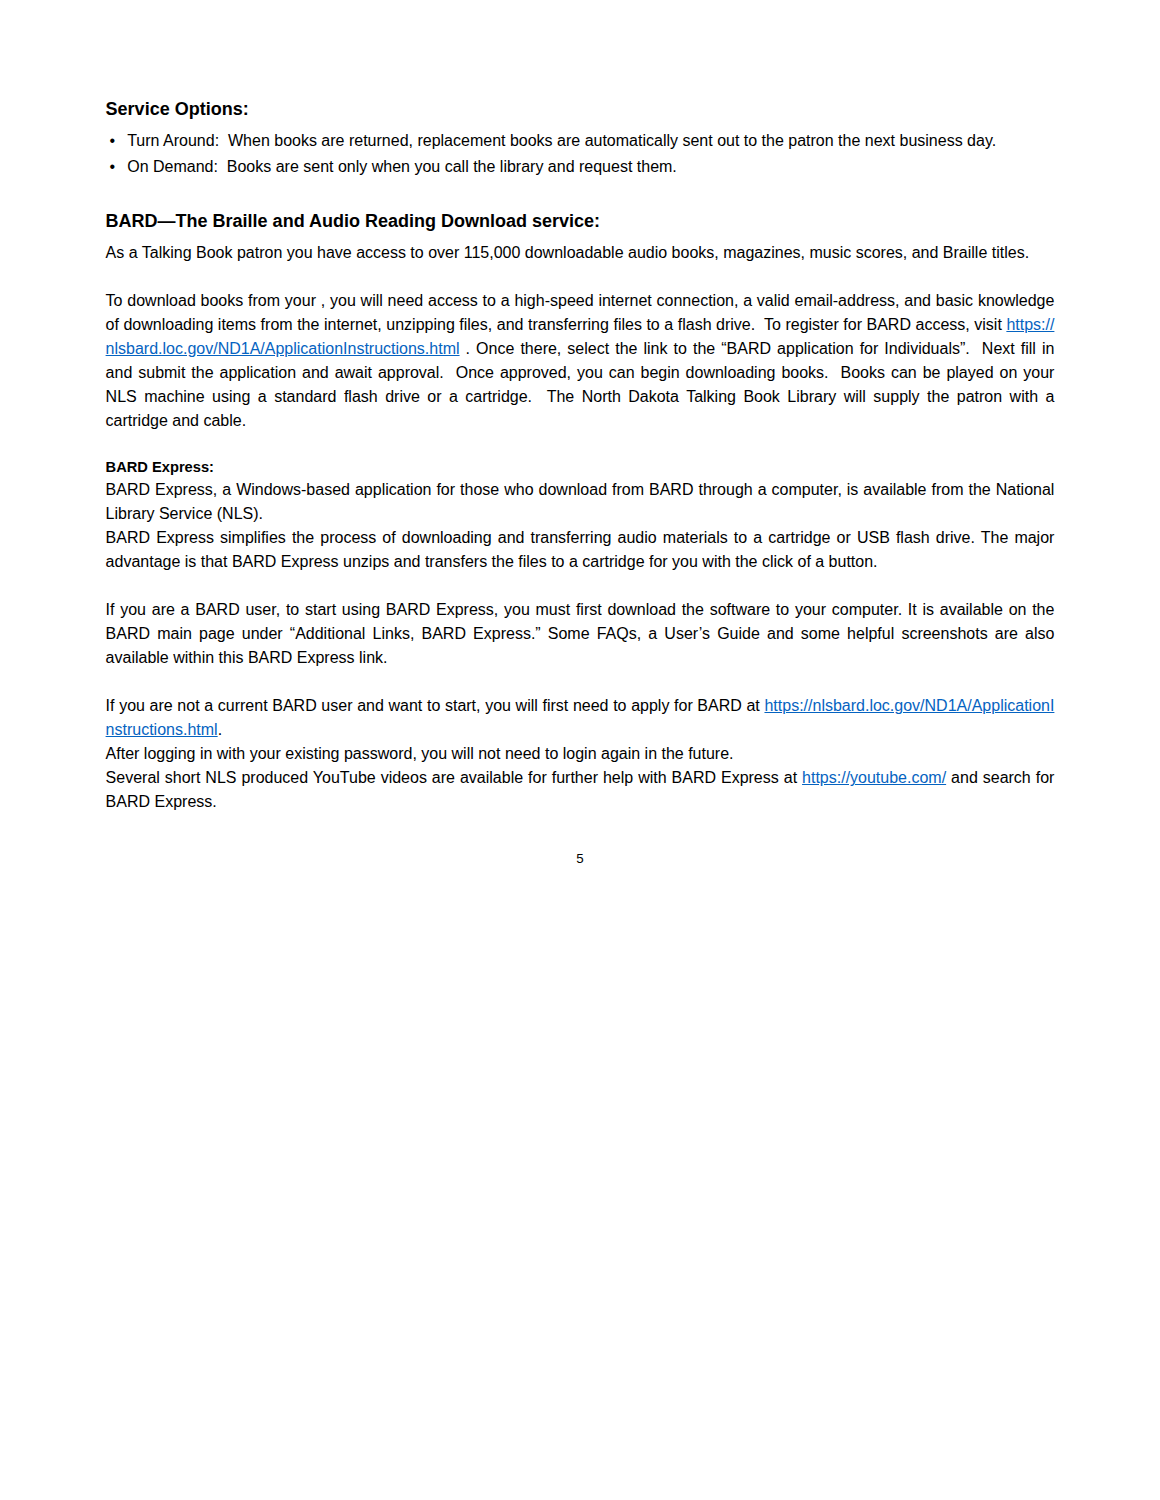Service Options:
Turn Around: When books are returned, replacement books are automatically sent out to the patron the next business day.
On Demand: Books are sent only when you call the library and request them.
BARD—The Braille and Audio Reading Download service:
As a Talking Book patron you have access to over 115,000 downloadable audio books, magazines, music scores, and Braille titles.
To download books from your , you will need access to a high-speed internet connection, a valid email-address, and basic knowledge of downloading items from the internet, unzipping files, and transferring files to a flash drive. To register for BARD access, visit https://nlsbard.loc.gov/ND1A/ApplicationInstructions.html . Once there, select the link to the “BARD application for Individuals”. Next fill in and submit the application and await approval. Once approved, you can begin downloading books. Books can be played on your NLS machine using a standard flash drive or a cartridge. The North Dakota Talking Book Library will supply the patron with a cartridge and cable.
BARD Express:
BARD Express, a Windows-based application for those who download from BARD through a computer, is available from the National Library Service (NLS).
BARD Express simplifies the process of downloading and transferring audio materials to a cartridge or USB flash drive. The major advantage is that BARD Express unzips and transfers the files to a cartridge for you with the click of a button.
If you are a BARD user, to start using BARD Express, you must first download the software to your computer. It is available on the BARD main page under “Additional Links, BARD Express.” Some FAQs, a User’s Guide and some helpful screenshots are also available within this BARD Express link.
If you are not a current BARD user and want to start, you will first need to apply for BARD at https://nlsbard.loc.gov/ND1A/ApplicationInstructions.html.
After logging in with your existing password, you will not need to login again in the future.
Several short NLS produced YouTube videos are available for further help with BARD Express at https://youtube.com/ and search for BARD Express.
5